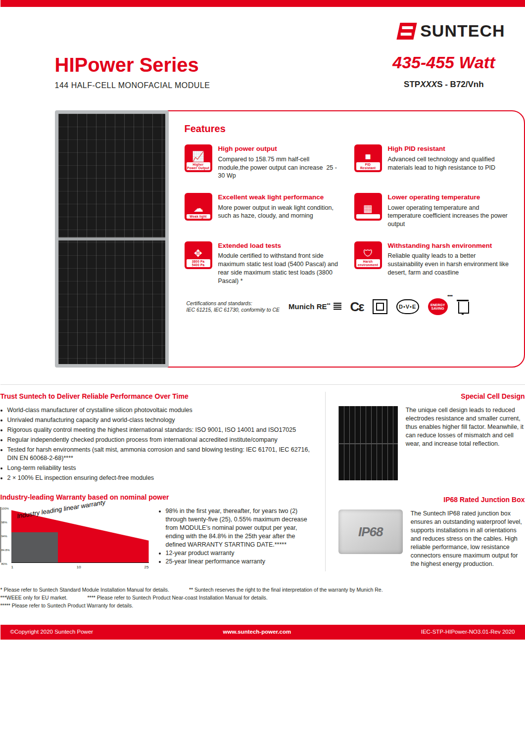SUNTECH
HIPower Series
144 HALF-CELL MONOFACIAL MODULE
435-455 Watt
STPXXXS - B72/Vnh
Features
📈 Higher
Power Output
High power output
Compared to 158.75 mm half-cell module,the power output can increase 25 - 30 Wp
■ PID
Resistant
High PID resistant
Advanced cell technology and qualified materials lead to high resistance to PID
☁ Weak light
Excellent weak light performance
More power output in weak light condition, such as haze, cloudy, and morning
▦
Lower operating temperature
Lower operating temperature and temperature coefficient increases the power output
✥ 3800 Pa
5400 Pa
Extended load tests
Module certified to withstand front side maximum static test load (5400 Pascal) and rear side maximum static test loads (3800 Pascal) *
🛡 Harsh
environment
Withstanding harsh environment
Reliable quality leads to a better sustainability even in harsh environment like desert, farm and coastline
Certifications and standards:
IEC 61215, IEC 61730, conformity to CE
Munich RE**
Cε
D•V•E
ENERGY
SAVING***
Trust Suntech to Deliver Reliable Performance Over Time
World-class manufacturer of crystalline silicon photovoltaic modules
Unrivaled manufacturing capacity and world-class technology
Rigorous quality control meeting the highest international standards: ISO 9001, ISO 14001 and ISO17025
Regular independently checked production process from international accredited institute/company
Tested for harsh environments (salt mist, ammonia corrosion and sand blowing testing: IEC 61701, IEC 62716, DIN EN 60068-2-68)****
Long-term reliability tests
2 × 100% EL inspection ensuring defect-free modules
Industry-leading Warranty based on nominal power
Warranted Power Output
100% 98% 94% 84.8% 80%
Industry leading linear warranty
11025
98% in the first year, thereafter, for years two (2) through twenty-five (25), 0.55% maximum decrease from MODULE’s nominal power output per year, ending with the 84.8% in the 25th year after the defined WARRANTY STARTING DATE.*****
12-year product warranty
25-year linear performance warranty
Special Cell Design
The unique cell design leads to reduced electrodes resistance and smaller current, thus enables higher fill factor. Meanwhile, it can reduce losses of mismatch and cell wear, and increase total reflection.
IP68 Rated Junction Box
IP68
The Suntech IP68 rated junction box ensures an outstanding waterproof level, supports installations in all orientations and reduces stress on the cables. High reliable performance, low resistance connectors ensure maximum output for the highest energy production.
* Please refer to Suntech Standard Module Installation Manual for details. ** Suntech reserves the right to the final interpretation of the warranty by Munich Re.
***WEEE only for EU market. **** Please refer to Suntech Product Near-coast Installation Manual for details.
***** Please refer to Suntech Product Warranty for details.
©Copyright 2020 Suntech Power
www.suntech-power.com
IEC-STP-HIPower-NO3.01-Rev 2020